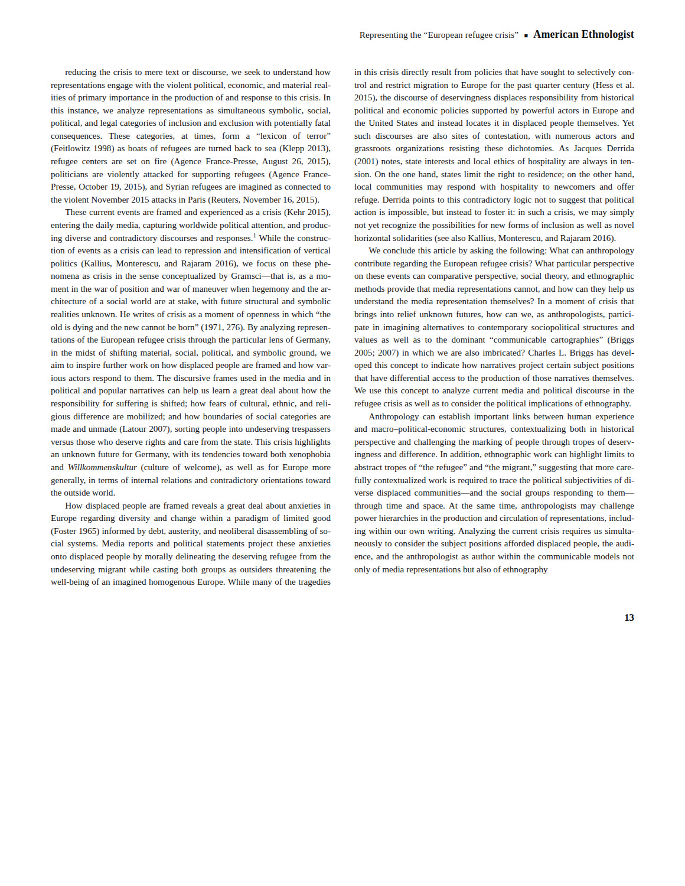Representing the “European refugee crisis” ■ American Ethnologist
reducing the crisis to mere text or discourse, we seek to understand how representations engage with the violent political, economic, and material realities of primary importance in the production of and response to this crisis. In this instance, we analyze representations as simultaneous symbolic, social, political, and legal categories of inclusion and exclusion with potentially fatal consequences. These categories, at times, form a “lexicon of terror” (Feitlowitz 1998) as boats of refugees are turned back to sea (Klepp 2013), refugee centers are set on fire (Agence France-Presse, August 26, 2015), politicians are violently attacked for supporting refugees (Agence France-Presse, October 19, 2015), and Syrian refugees are imagined as connected to the violent November 2015 attacks in Paris (Reuters, November 16, 2015).
These current events are framed and experienced as a crisis (Kehr 2015), entering the daily media, capturing worldwide political attention, and producing diverse and contradictory discourses and responses.1 While the construction of events as a crisis can lead to repression and intensification of vertical politics (Kallius, Monterescu, and Rajaram 2016), we focus on these phenomena as crisis in the sense conceptualized by Gramsci—that is, as a moment in the war of position and war of maneuver when hegemony and the architecture of a social world are at stake, with future structural and symbolic realities unknown. He writes of crisis as a moment of openness in which “the old is dying and the new cannot be born” (1971, 276). By analyzing representations of the European refugee crisis through the particular lens of Germany, in the midst of shifting material, social, political, and symbolic ground, we aim to inspire further work on how displaced people are framed and how various actors respond to them. The discursive frames used in the media and in political and popular narratives can help us learn a great deal about how the responsibility for suffering is shifted; how fears of cultural, ethnic, and religious difference are mobilized; and how boundaries of social categories are made and unmade (Latour 2007), sorting people into undeserving trespassers versus those who deserve rights and care from the state. This crisis highlights an unknown future for Germany, with its tendencies toward both xenophobia and Willkommenskultur (culture of welcome), as well as for Europe more generally, in terms of internal relations and contradictory orientations toward the outside world.
How displaced people are framed reveals a great deal about anxieties in Europe regarding diversity and change within a paradigm of limited good (Foster 1965) informed by debt, austerity, and neoliberal disassembling of social systems. Media reports and political statements project these anxieties onto displaced people by morally delineating the deserving refugee from the undeserving migrant while casting both groups as outsiders threatening the well-being of an imagined homogenous Europe. While many of the tragedies in this crisis directly result from policies that have sought to selectively control and restrict migration to Europe for the past quarter century (Hess et al. 2015), the discourse of deservingness displaces responsibility from historical political and economic policies supported by powerful actors in Europe and the United States and instead locates it in displaced people themselves. Yet such discourses are also sites of contestation, with numerous actors and grassroots organizations resisting these dichotomies. As Jacques Derrida (2001) notes, state interests and local ethics of hospitality are always in tension. On the one hand, states limit the right to residence; on the other hand, local communities may respond with hospitality to newcomers and offer refuge. Derrida points to this contradictory logic not to suggest that political action is impossible, but instead to foster it: in such a crisis, we may simply not yet recognize the possibilities for new forms of inclusion as well as novel horizontal solidarities (see also Kallius, Monterescu, and Rajaram 2016).
We conclude this article by asking the following: What can anthropology contribute regarding the European refugee crisis? What particular perspective on these events can comparative perspective, social theory, and ethnographic methods provide that media representations cannot, and how can they help us understand the media representation themselves? In a moment of crisis that brings into relief unknown futures, how can we, as anthropologists, participate in imagining alternatives to contemporary sociopolitical structures and values as well as to the dominant “communicable cartographies” (Briggs 2005; 2007) in which we are also imbricated? Charles L. Briggs has developed this concept to indicate how narratives project certain subject positions that have differential access to the production of those narratives themselves. We use this concept to analyze current media and political discourse in the refugee crisis as well as to consider the political implications of ethnography.
Anthropology can establish important links between human experience and macro–political-economic structures, contextualizing both in historical perspective and challenging the marking of people through tropes of deservingness and difference. In addition, ethnographic work can highlight limits to abstract tropes of “the refugee” and “the migrant,” suggesting that more carefully contextualized work is required to trace the political subjectivities of diverse displaced communities—and the social groups responding to them—through time and space. At the same time, anthropologists may challenge power hierarchies in the production and circulation of representations, including within our own writing. Analyzing the current crisis requires us simultaneously to consider the subject positions afforded displaced people, the audience, and the anthropologist as author within the communicable models not only of media representations but also of ethnography
13